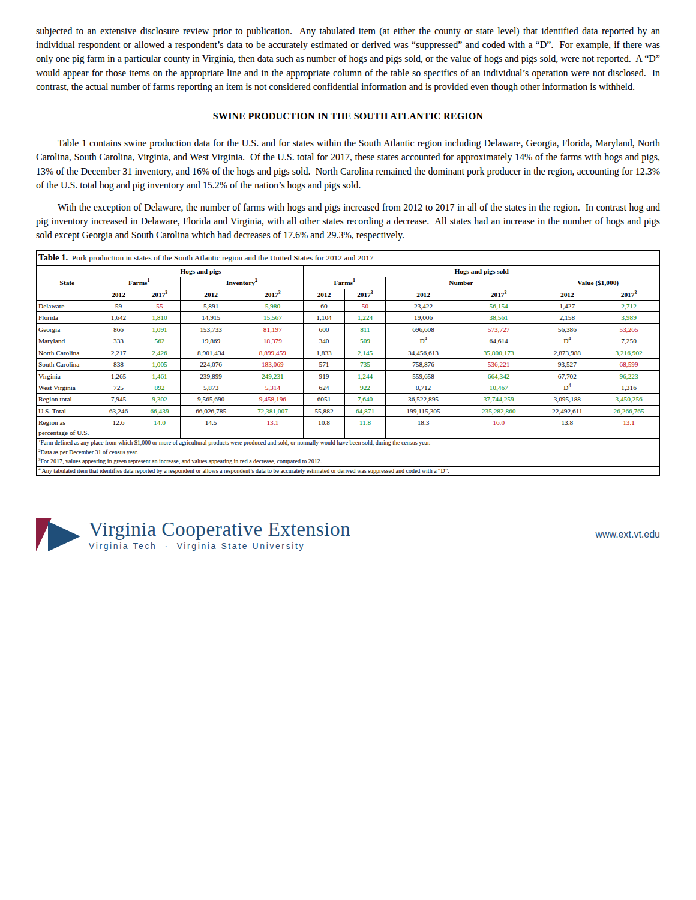subjected to an extensive disclosure review prior to publication. Any tabulated item (at either the county or state level) that identified data reported by an individual respondent or allowed a respondent’s data to be accurately estimated or derived was “suppressed” and coded with a “D”. For example, if there was only one pig farm in a particular county in Virginia, then data such as number of hogs and pigs sold, or the value of hogs and pigs sold, were not reported. A “D” would appear for those items on the appropriate line and in the appropriate column of the table so specifics of an individual’s operation were not disclosed. In contrast, the actual number of farms reporting an item is not considered confidential information and is provided even though other information is withheld.
SWINE PRODUCTION IN THE SOUTH ATLANTIC REGION
Table 1 contains swine production data for the U.S. and for states within the South Atlantic region including Delaware, Georgia, Florida, Maryland, North Carolina, South Carolina, Virginia, and West Virginia. Of the U.S. total for 2017, these states accounted for approximately 14% of the farms with hogs and pigs, 13% of the December 31 inventory, and 16% of the hogs and pigs sold. North Carolina remained the dominant pork producer in the region, accounting for 12.3% of the U.S. total hog and pig inventory and 15.2% of the nation’s hogs and pigs sold.
With the exception of Delaware, the number of farms with hogs and pigs increased from 2012 to 2017 in all of the states in the region. In contrast hog and pig inventory increased in Delaware, Florida and Virginia, with all other states recording a decrease. All states had an increase in the number of hogs and pigs sold except Georgia and South Carolina which had decreases of 17.6% and 29.3%, respectively.
| Table 1. Pork production in states of the South Atlantic region and the United States for 2012 and 2017 |
| | Hogs and pigs | Hogs and pigs sold |
| State | Farms 1 | Inventory 2 | Farms 1 | Number | Value ($1,000) |
| | 2012 | 2017 3 | 2012 | 2017 3 | 2012 | 2017 3 | 2012 | 2017 3 | 2012 | 2017 3 |
| Delaware | 59 | 55 | 5,891 | 5,980 | 60 | 50 | 23,422 | 56,154 | 1,427 | 2,712 |
| Florida | 1,642 | 1,810 | 14,915 | 15,567 | 1,104 | 1,224 | 19,006 | 38,561 | 2,158 | 3,989 |
| Georgia | 866 | 1,091 | 153,733 | 81,197 | 600 | 811 | 696,608 | 573,727 | 56,386 | 53,265 |
| Maryland | 333 | 562 | 19,869 | 18,379 | 340 | 509 | D 4 | 64,614 | D 4 | 7,250 |
| North Carolina | 2,217 | 2,426 | 8,901,434 | 8,899,459 | 1,833 | 2,145 | 34,456,613 | 35,800,173 | 2,873,988 | 3,216,902 |
| South Carolina | 838 | 1,005 | 224,076 | 183,069 | 571 | 735 | 758,876 | 536,221 | 93,527 | 68,599 |
| Virginia | 1,265 | 1,461 | 239,899 | 249,231 | 919 | 1,244 | 559,658 | 664,342 | 67,702 | 96,223 |
| West Virginia | 725 | 892 | 5,873 | 5,314 | 624 | 922 | 8,712 | 10,467 | D 4 | 1,316 |
| Region total | 7,945 | 9,302 | 9,565,690 | 9,458,196 | 6051 | 7,640 | 36,522,895 | 37,744,259 | 3,095,188 | 3,450,256 |
| U.S. Total | 63,246 | 66,439 | 66,026,785 | 72,381,007 | 55,882 | 64,871 | 199,115,305 | 235,282,860 | 22,492,611 | 26,266,765 |
| Region as percentage of U.S. | 12.6 | 14.0 | 14.5 | 13.1 | 10.8 | 11.8 | 18.3 | 16.0 | 13.8 | 13.1 |
| 1 Farm defined as any place from which $1,000 or more of agricultural products were produced and sold, or normally would have been sold, during the census year. |
| 2 Data as per December 31 of census year. |
| 3 For 2017, values appearing in green represent an increase, and values appearing in red a decrease, compared to 2012. |
| 4 Any tabulated item that identifies data reported by a respondent or allows a respondent’s data to be accurately estimated or derived was suppressed and coded with a “D”. |
Virginia Cooperative Extension
Virginia Tech · Virginia State University
www.ext.vt.edu